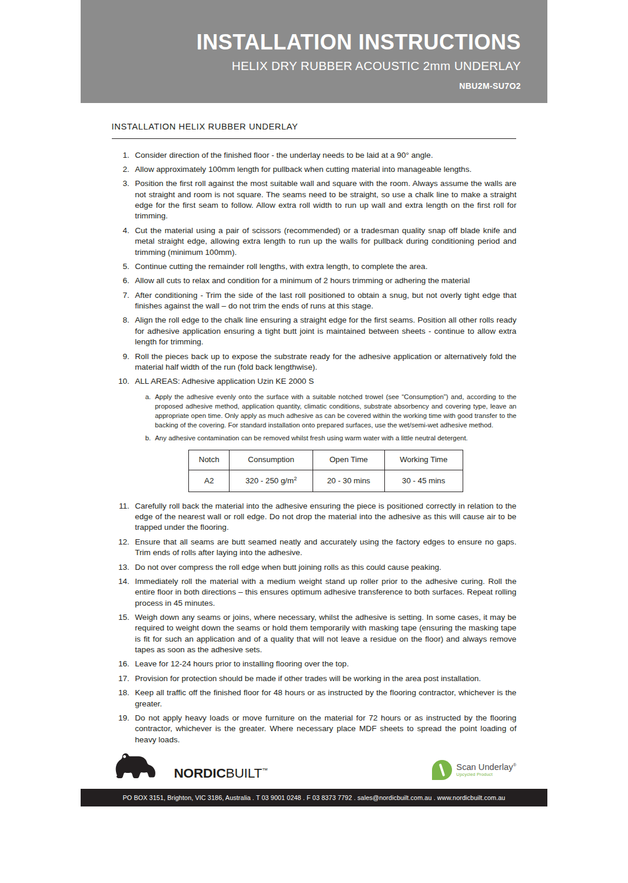Installation Instructions
Helix Dry Rubber Acoustic 2mm Underlay
NBU2M-SU7O2
Installation Helix Rubber Underlay
Consider direction of the finished floor - the underlay needs to be laid at a 90° angle.
Allow approximately 100mm length for pullback when cutting material into manageable lengths.
Position the first roll against the most suitable wall and square with the room. Always assume the walls are not straight and room is not square. The seams need to be straight, so use a chalk line to make a straight edge for the first seam to follow. Allow extra roll width to run up wall and extra length on the first roll for trimming.
Cut the material using a pair of scissors (recommended) or a tradesman quality snap off blade knife and metal straight edge, allowing extra length to run up the walls for pullback during conditioning period and trimming (minimum 100mm).
Continue cutting the remainder roll lengths, with extra length, to complete the area.
Allow all cuts to relax and condition for a minimum of 2 hours trimming or adhering the material
After conditioning - Trim the side of the last roll positioned to obtain a snug, but not overly tight edge that finishes against the wall – do not trim the ends of runs at this stage.
Align the roll edge to the chalk line ensuring a straight edge for the first seams. Position all other rolls ready for adhesive application ensuring a tight butt joint is maintained between sheets - continue to allow extra length for trimming.
Roll the pieces back up to expose the substrate ready for the adhesive application or alternatively fold the material half width of the run (fold back lengthwise).
ALL AREAS: Adhesive application Uzin KE 2000 S
Apply the adhesive evenly onto the surface with a suitable notched trowel (see “Consumption”) and, according to the proposed adhesive method, application quantity, climatic conditions, substrate absorbency and covering type, leave an appropriate open time. Only apply as much adhesive as can be covered within the working time with good transfer to the backing of the covering. For standard installation onto prepared surfaces, use the wet/semi-wet adhesive method.
Any adhesive contamination can be removed whilst fresh using warm water with a little neutral detergent.
| Notch | Consumption | Open Time | Working Time |
| --- | --- | --- | --- |
| A2 | 320 - 250 g/m 2 | 20 - 30 mins | 30 - 45 mins |
Carefully roll back the material into the adhesive ensuring the piece is positioned correctly in relation to the edge of the nearest wall or roll edge. Do not drop the material into the adhesive as this will cause air to be trapped under the flooring.
Ensure that all seams are butt seamed neatly and accurately using the factory edges to ensure no gaps. Trim ends of rolls after laying into the adhesive.
Do not over compress the roll edge when butt joining rolls as this could cause peaking.
Immediately roll the material with a medium weight stand up roller prior to the adhesive curing. Roll the entire floor in both directions – this ensures optimum adhesive transference to both surfaces. Repeat rolling process in 45 minutes.
Weigh down any seams or joins, where necessary, whilst the adhesive is setting. In some cases, it may be required to weight down the seams or hold them temporarily with masking tape (ensuring the masking tape is fit for such an application and of a quality that will not leave a residue on the floor) and always remove tapes as soon as the adhesive sets.
Leave for 12-24 hours prior to installing flooring over the top.
Provision for protection should be made if other trades will be working in the area post installation.
Keep all traffic off the finished floor for 48 hours or as instructed by the flooring contractor, whichever is the greater.
Do not apply heavy loads or move furniture on the material for 72 hours or as instructed by the flooring contractor, whichever is the greater. Where necessary place MDF sheets to spread the point loading of heavy loads.
NORDIC BUILT™
Scan Underlay®
Upcycled Product
PO BOX 3151, Brighton, VIC 3186, Australia . T 03 9001 0248 . F 03 8373 7792 . sales@nordicbuilt.com.au . www.nordicbuilt.com.au